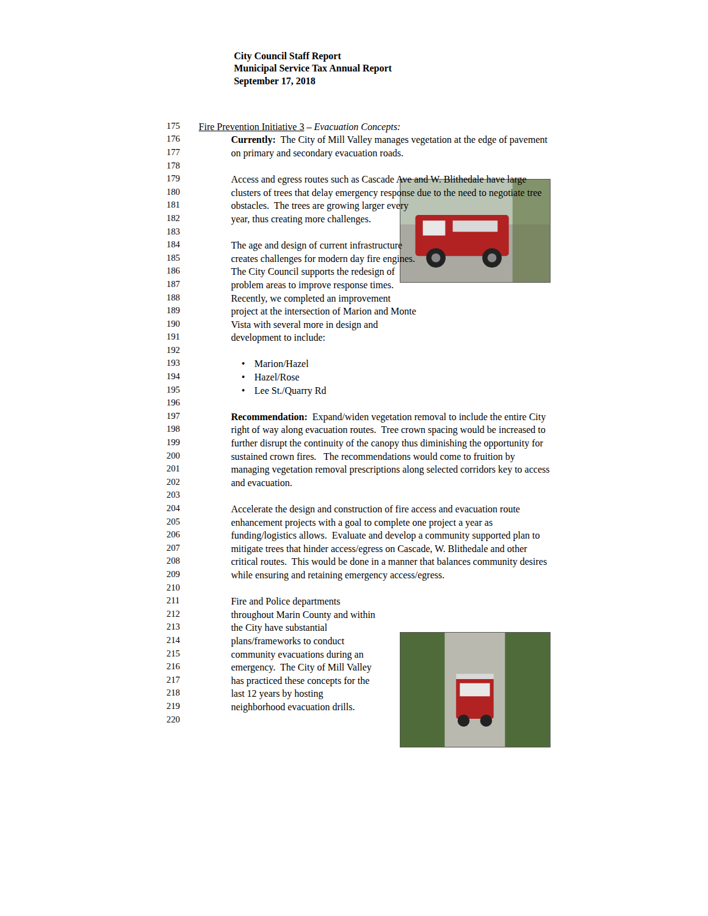City Council Staff Report
Municipal Service Tax Annual Report
September 17, 2018
175
Fire Prevention Initiative 3 – Evacuation Concepts:
176
Currently: The City of Mill Valley manages vegetation at the edge of pavement
177
on primary and secondary evacuation roads.
178
179
Access and egress routes such as Cascade Ave and W. Blithedale have large
180
clusters of trees that delay emergency response due to the need to negotiate tree
181
obstacles. The trees are growing larger every
182
year, thus creating more challenges.
183
184
The age and design of current infrastructure
185
creates challenges for modern day fire engines.
186
The City Council supports the redesign of
187
problem areas to improve response times.
188
Recently, we completed an improvement
189
project at the intersection of Marion and Monte
190
Vista with several more in design and
191
development to include:
192
193
Marion/Hazel
194
Hazel/Rose
195
Lee St./Quarry Rd
196
197
Recommendation: Expand/widen vegetation removal to include the entire City
198
right of way along evacuation routes. Tree crown spacing would be increased to
199
further disrupt the continuity of the canopy thus diminishing the opportunity for
200
sustained crown fires. The recommendations would come to fruition by
201
managing vegetation removal prescriptions along selected corridors key to access
202
and evacuation.
203
204
Accelerate the design and construction of fire access and evacuation route
205
enhancement projects with a goal to complete one project a year as
206
funding/logistics allows. Evaluate and develop a community supported plan to
207
mitigate trees that hinder access/egress on Cascade, W. Blithedale and other
208
critical routes. This would be done in a manner that balances community desires
209
while ensuring and retaining emergency access/egress.
210
211
Fire and Police departments
212
throughout Marin County and within
213
the City have substantial
214
plans/frameworks to conduct
215
community evacuations during an
216
emergency. The City of Mill Valley
217
has practiced these concepts for the
218
last 12 years by hosting
219
neighborhood evacuation drills.
220